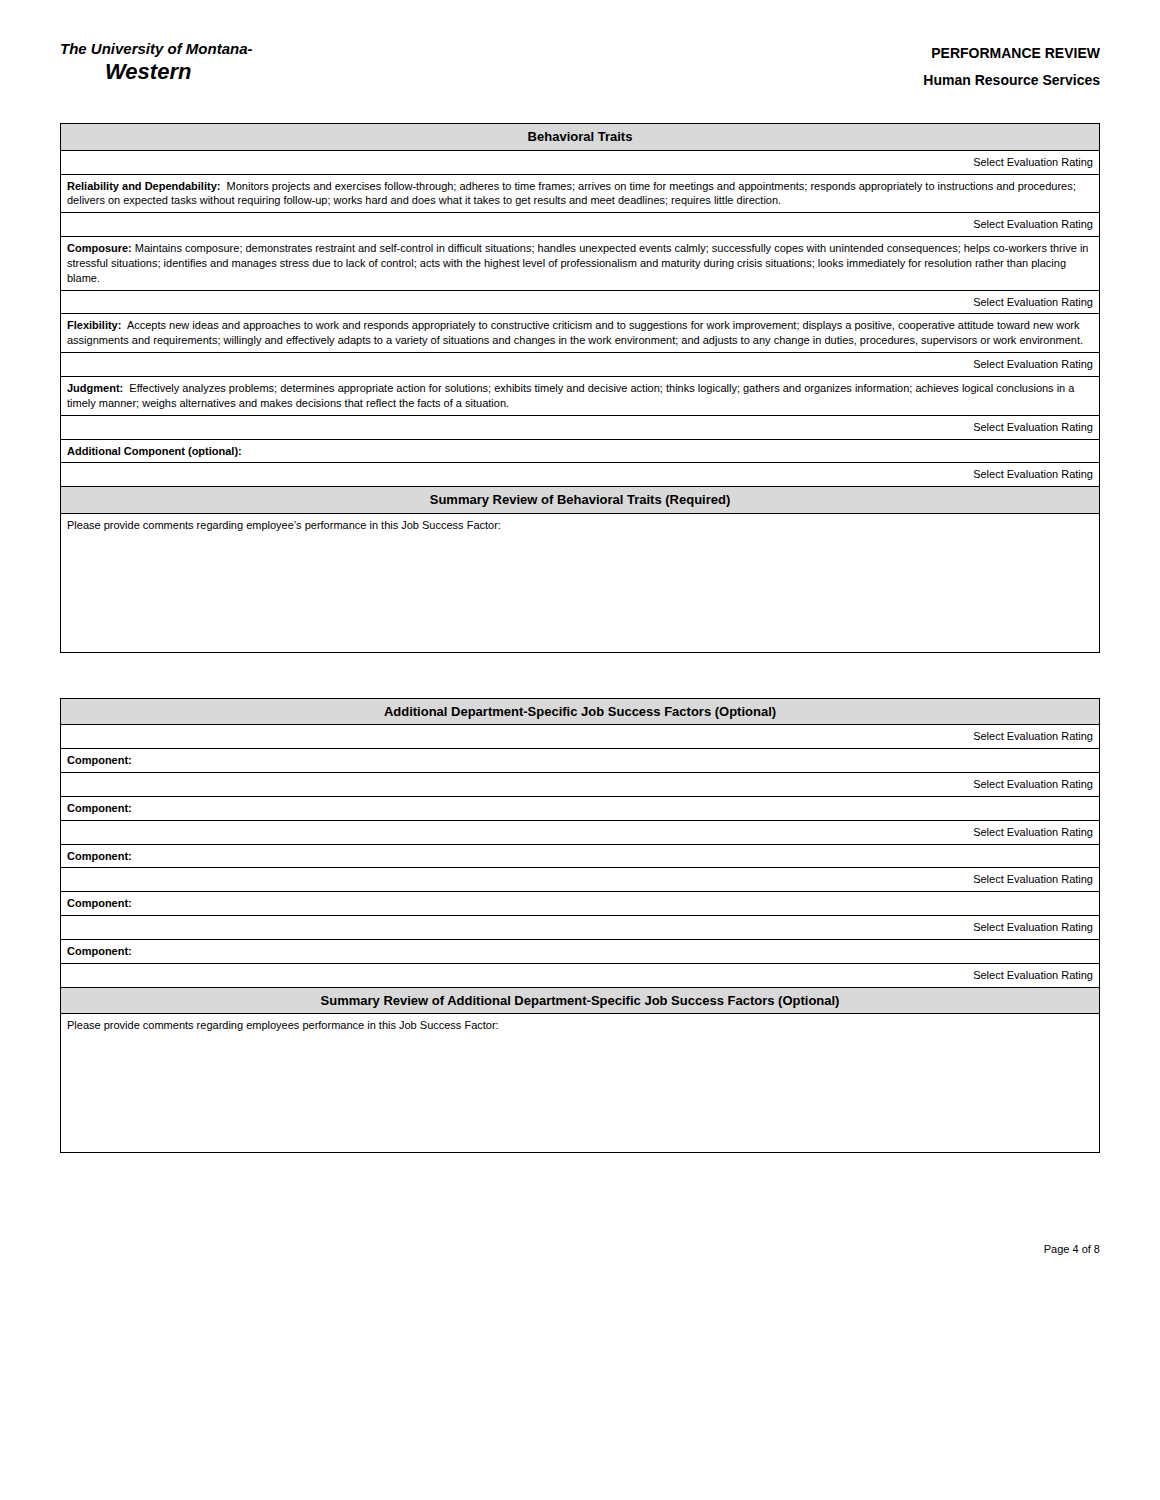The University of Montana- Western
PERFORMANCE REVIEW
Human Resource Services
| Behavioral Traits |
| Select Evaluation Rating |
| Reliability and Dependability: Monitors projects and exercises follow-through; adheres to time frames; arrives on time for meetings and appointments; responds appropriately to instructions and procedures; delivers on expected tasks without requiring follow-up; works hard and does what it takes to get results and meet deadlines; requires little direction. |
| Select Evaluation Rating |
| Composure: Maintains composure; demonstrates restraint and self-control in difficult situations; handles unexpected events calmly; successfully copes with unintended consequences; helps co-workers thrive in stressful situations; identifies and manages stress due to lack of control; acts with the highest level of professionalism and maturity during crisis situations; looks immediately for resolution rather than placing blame. |
| Select Evaluation Rating |
| Flexibility: Accepts new ideas and approaches to work and responds appropriately to constructive criticism and to suggestions for work improvement; displays a positive, cooperative attitude toward new work assignments and requirements; willingly and effectively adapts to a variety of situations and changes in the work environment; and adjusts to any change in duties, procedures, supervisors or work environment. |
| Select Evaluation Rating |
| Judgment: Effectively analyzes problems; determines appropriate action for solutions; exhibits timely and decisive action; thinks logically; gathers and organizes information; achieves logical conclusions in a timely manner; weighs alternatives and makes decisions that reflect the facts of a situation. |
| Select Evaluation Rating |
| Additional Component (optional): |
| Select Evaluation Rating |
| Summary Review of Behavioral Traits (Required) |
| Please provide comments regarding employee’s performance in this Job Success Factor: |
| Additional Department-Specific Job Success Factors (Optional) |
| Select Evaluation Rating |
| Component: |
| Select Evaluation Rating |
| Component: |
| Select Evaluation Rating |
| Component: |
| Select Evaluation Rating |
| Component: |
| Select Evaluation Rating |
| Component: |
| Select Evaluation Rating |
| Summary Review of Additional Department-Specific Job Success Factors (Optional) |
| Please provide comments regarding employees performance in this Job Success Factor: |
Page 4 of 8